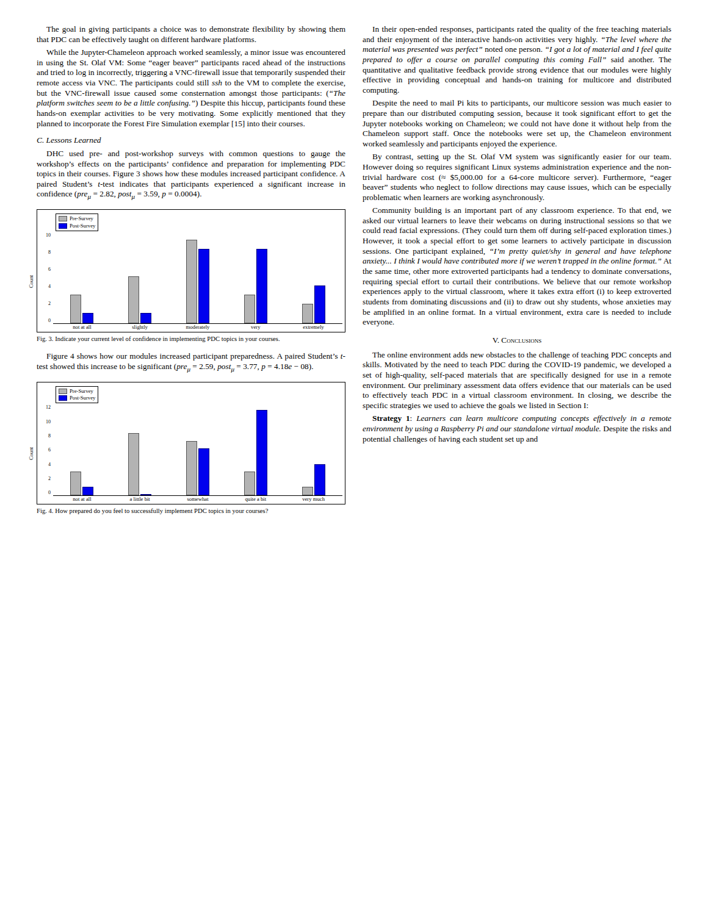The goal in giving participants a choice was to demonstrate flexibility by showing them that PDC can be effectively taught on different hardware platforms.
While the Jupyter-Chameleon approach worked seamlessly, a minor issue was encountered in using the St. Olaf VM: Some “eager beaver” participants raced ahead of the instructions and tried to log in incorrectly, triggering a VNC-firewall issue that temporarily suspended their remote access via VNC. The participants could still ssh to the VM to complete the exercise, but the VNC-firewall issue caused some consternation amongst those participants: (“The platform switches seem to be a little confusing.”) Despite this hiccup, participants found these hands-on exemplar activities to be very motivating. Some explicitly mentioned that they planned to incorporate the Forest Fire Simulation exemplar [15] into their courses.
C. Lessons Learned
DHC used pre- and post-workshop surveys with common questions to gauge the workshop’s effects on the participants’ confidence and preparation for implementing PDC topics in their courses. Figure 3 shows how these modules increased participant confidence. A paired Student’s t-test indicates that participants experienced a significant increase in confidence (preμ = 2.82, postμ = 3.59, p = 0.0004).
Pre-Survey
Post-Survey
Count
1086420
not at all slightly moderately very extremely
Fig. 3. Indicate your current level of confidence in implementing PDC topics in your courses.
Figure 4 shows how our modules increased participant preparedness. A paired Student’s t-test showed this increase to be significant (preμ = 2.59, postμ = 3.77, p = 4.18e − 08).
Pre-Survey
Post-Survey
Count
121086420
not at all a little bit somewhat quite a bit very much
Fig. 4. How prepared do you feel to successfully implement PDC topics in your courses?
In their open-ended responses, participants rated the quality of the free teaching materials and their enjoyment of the interactive hands-on activities very highly. “The level where the material was presented was perfect” noted one person. “I got a lot of material and I feel quite prepared to offer a course on parallel computing this coming Fall” said another. The quantitative and qualitative feedback provide strong evidence that our modules were highly effective in providing conceptual and hands-on training for multicore and distributed computing.
Despite the need to mail Pi kits to participants, our multicore session was much easier to prepare than our distributed computing session, because it took significant effort to get the Jupyter notebooks working on Chameleon; we could not have done it without help from the Chameleon support staff. Once the notebooks were set up, the Chameleon environment worked seamlessly and participants enjoyed the experience.
By contrast, setting up the St. Olaf VM system was significantly easier for our team. However doing so requires significant Linux systems administration experience and the non-trivial hardware cost (≈ $5,000.00 for a 64-core multicore server). Furthermore, “eager beaver” students who neglect to follow directions may cause issues, which can be especially problematic when learners are working asynchronously.
Community building is an important part of any classroom experience. To that end, we asked our virtual learners to leave their webcams on during instructional sessions so that we could read facial expressions. (They could turn them off during self-paced exploration times.) However, it took a special effort to get some learners to actively participate in discussion sessions. One participant explained, “I’m pretty quiet/shy in general and have telephone anxiety... I think I would have contributed more if we weren’t trapped in the online format.” At the same time, other more extroverted participants had a tendency to dominate conversations, requiring special effort to curtail their contributions. We believe that our remote workshop experiences apply to the virtual classroom, where it takes extra effort (i) to keep extroverted students from dominating discussions and (ii) to draw out shy students, whose anxieties may be amplified in an online format. In a virtual environment, extra care is needed to include everyone.
V. Conclusions
The online environment adds new obstacles to the challenge of teaching PDC concepts and skills. Motivated by the need to teach PDC during the COVID-19 pandemic, we developed a set of high-quality, self-paced materials that are specifically designed for use in a remote environment. Our preliminary assessment data offers evidence that our materials can be used to effectively teach PDC in a virtual classroom environment. In closing, we describe the specific strategies we used to achieve the goals we listed in Section I:
Strategy 1: Learners can learn multicore computing concepts effectively in a remote environment by using a Raspberry Pi and our standalone virtual module. Despite the risks and potential challenges of having each student set up and